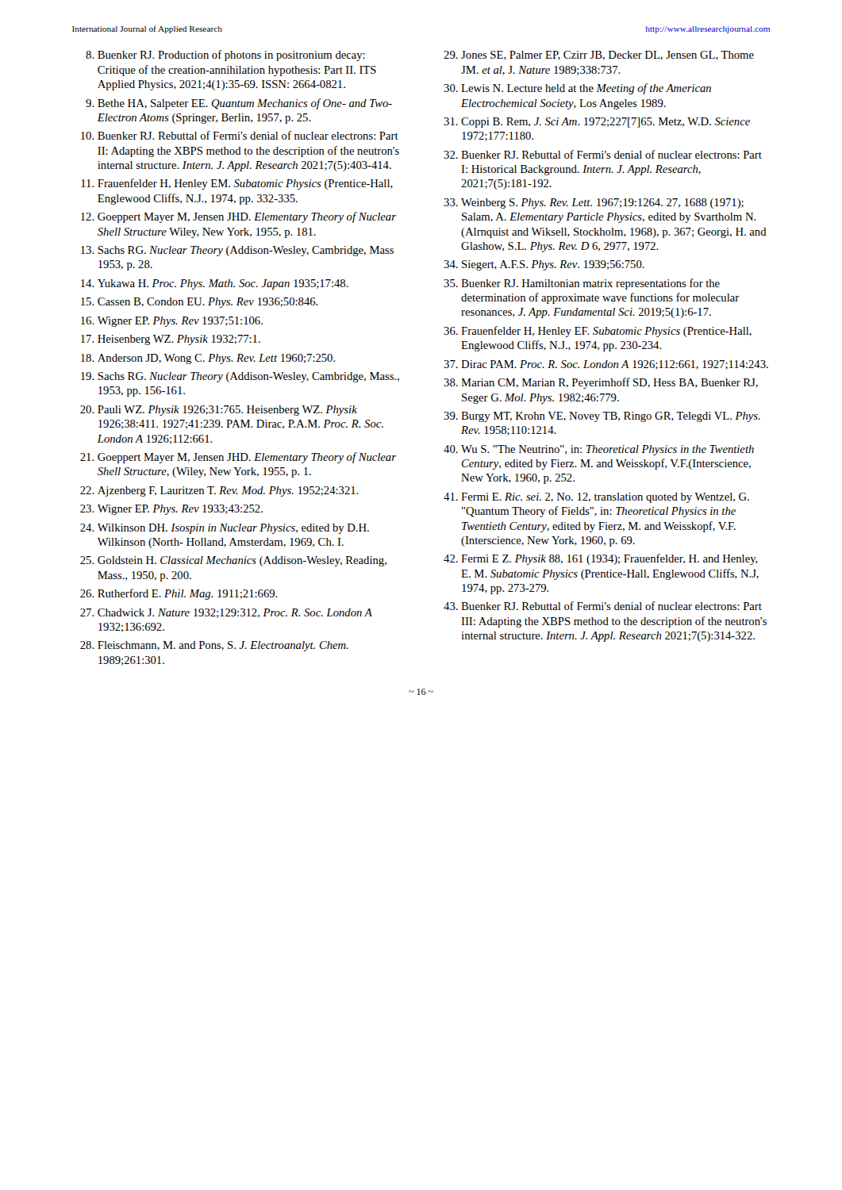International Journal of Applied Research http://www.allresearchjournal.com
Buenker RJ. Production of photons in positronium decay: Critique of the creation-annihilation hypothesis: Part II. ITS Applied Physics, 2021;4(1):35-69. ISSN: 2664-0821.
Bethe HA, Salpeter EE. Quantum Mechanics of One- and Two-Electron Atoms (Springer, Berlin, 1957, p. 25.
Buenker RJ. Rebuttal of Fermi's denial of nuclear electrons: Part II: Adapting the XBPS method to the description of the neutron's internal structure. Intern. J. Appl. Research 2021;7(5):403-414.
Frauenfelder H, Henley EM. Subatomic Physics (Prentice-Hall, Englewood Cliffs, N.J., 1974, pp. 332-335.
Goeppert Mayer M, Jensen JHD. Elementary Theory of Nuclear Shell Structure Wiley, New York, 1955, p. 181.
Sachs RG. Nuclear Theory (Addison-Wesley, Cambridge, Mass 1953, p. 28.
Yukawa H. Proc. Phys. Math. Soc. Japan 1935;17:48.
Cassen B, Condon EU. Phys. Rev 1936;50:846.
Wigner EP. Phys. Rev 1937;51:106.
Heisenberg WZ. Physik 1932;77:1.
Anderson JD, Wong C. Phys. Rev. Lett 1960;7:250.
Sachs RG. Nuclear Theory (Addison-Wesley, Cambridge, Mass., 1953, pp. 156-161.
Pauli WZ. Physik 1926;31:765. Heisenberg WZ. Physik 1926;38:411. 1927;41:239. PAM. Dirac, P.A.M. Proc. R. Soc. London A 1926;112:661.
Goeppert Mayer M, Jensen JHD. Elementary Theory of Nuclear Shell Structure, (Wiley, New York, 1955, p. 1.
Ajzenberg F, Lauritzen T. Rev. Mod. Phys. 1952;24:321.
Wigner EP. Phys. Rev 1933;43:252.
Wilkinson DH. Isospin in Nuclear Physics, edited by D.H. Wilkinson (North- Holland, Amsterdam, 1969, Ch. I.
Goldstein H. Classical Mechanics (Addison-Wesley, Reading, Mass., 1950, p. 200.
Rutherford E. Phil. Mag. 1911;21:669.
Chadwick J. Nature 1932;129:312, Proc. R. Soc. London A 1932;136:692.
Fleischmann, M. and Pons, S. J. Electroanalyt. Chem. 1989;261:301.
Jones SE, Palmer EP, Czirr JB, Decker DL, Jensen GL, Thome JM. et al, J. Nature 1989;338:737.
Lewis N. Lecture held at the Meeting of the American Electrochemical Society, Los Angeles 1989.
Coppi B. Rem, J. Sci Am. 1972;227[7]65. Metz, W.D. Science 1972;177:1180.
Buenker RJ. Rebuttal of Fermi's denial of nuclear electrons: Part I: Historical Background. Intern. J. Appl. Research, 2021;7(5):181-192.
Weinberg S. Phys. Rev. Lett. 1967;19:1264. 27, 1688 (1971); Salam, A. Elementary Particle Physics, edited by Svartholm N. (Alrnquist and Wiksell, Stockholm, 1968), p. 367; Georgi, H. and Glashow, S.L. Phys. Rev. D 6, 2977, 1972.
Siegert, A.F.S. Phys. Rev. 1939;56:750.
Buenker RJ. Hamiltonian matrix representations for the determination of approximate wave functions for molecular resonances, J. App. Fundamental Sci. 2019;5(1):6-17.
Frauenfelder H, Henley EF. Subatomic Physics (Prentice-Hall, Englewood Cliffs, N.J., 1974, pp. 230-234.
Dirac PAM. Proc. R. Soc. London A 1926;112:661, 1927;114:243.
Marian CM, Marian R, Peyerimhoff SD, Hess BA, Buenker RJ, Seger G. Mol. Phys. 1982;46:779.
Burgy MT, Krohn VE, Novey TB, Ringo GR, Telegdi VL. Phys. Rev. 1958;110:1214.
Wu S. "The Neutrino", in: Theoretical Physics in the Twentieth Century, edited by Fierz. M. and Weisskopf, V.F.(Interscience, New York, 1960, p. 252.
Fermi E. Ric. sei. 2, No. 12, translation quoted by Wentzel, G. "Quantum Theory of Fields", in: Theoretical Physics in the Twentieth Century, edited by Fierz, M. and Weisskopf, V.F. (Interscience, New York, 1960, p. 69.
Fermi E Z. Physik 88, 161 (1934); Frauenfelder, H. and Henley, E. M. Subatomic Physics (Prentice-Hall, Englewood Cliffs, N.J, 1974, pp. 273-279.
Buenker RJ. Rebuttal of Fermi's denial of nuclear electrons: Part III: Adapting the XBPS method to the description of the neutron's internal structure. Intern. J. Appl. Research 2021;7(5):314-322.
~ 16 ~